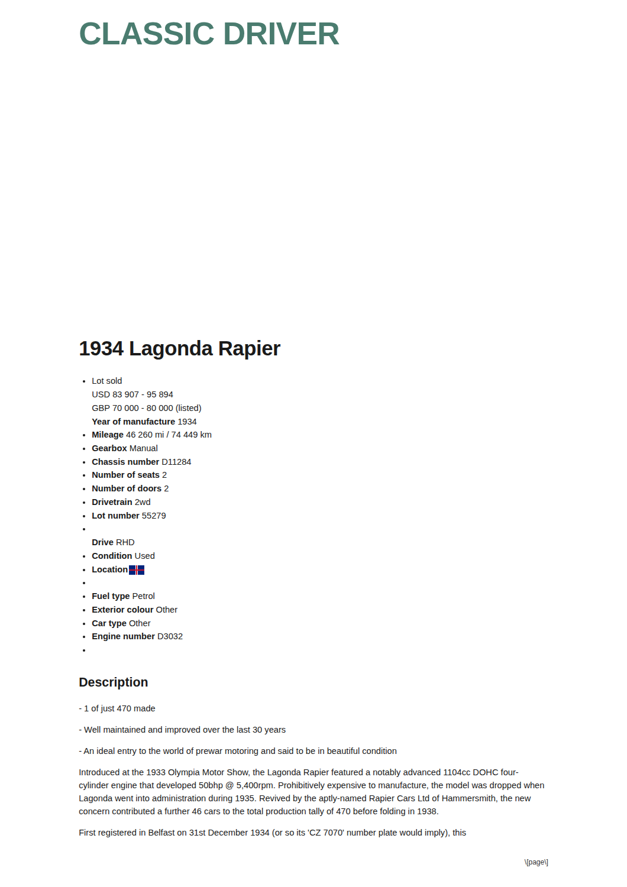CLASSIC DRIVER
1934 Lagonda Rapier
Lot sold
USD 83 907 - 95 894
GBP 70 000 - 80 000 (listed)
Year of manufacture 1934
Mileage 46 260 mi / 74 449 km
Gearbox Manual
Chassis number D11284
Number of seats 2
Number of doors 2
Drivetrain 2wd
Lot number 55279
Drive RHD
Condition Used
Location
Fuel type Petrol
Exterior colour Other
Car type Other
Engine number D3032
Description
- 1 of just 470 made
- Well maintained and improved over the last 30 years
- An ideal entry to the world of prewar motoring and said to be in beautiful condition
Introduced at the 1933 Olympia Motor Show, the Lagonda Rapier featured a notably advanced 1104cc DOHC four-cylinder engine that developed 50bhp @ 5,400rpm. Prohibitively expensive to manufacture, the model was dropped when Lagonda went into administration during 1935. Revived by the aptly-named Rapier Cars Ltd of Hammersmith, the new concern contributed a further 46 cars to the total production tally of 470 before folding in 1938.
First registered in Belfast on 31st December 1934 (or so its 'CZ 7070' number plate would imply), this
\[page\]